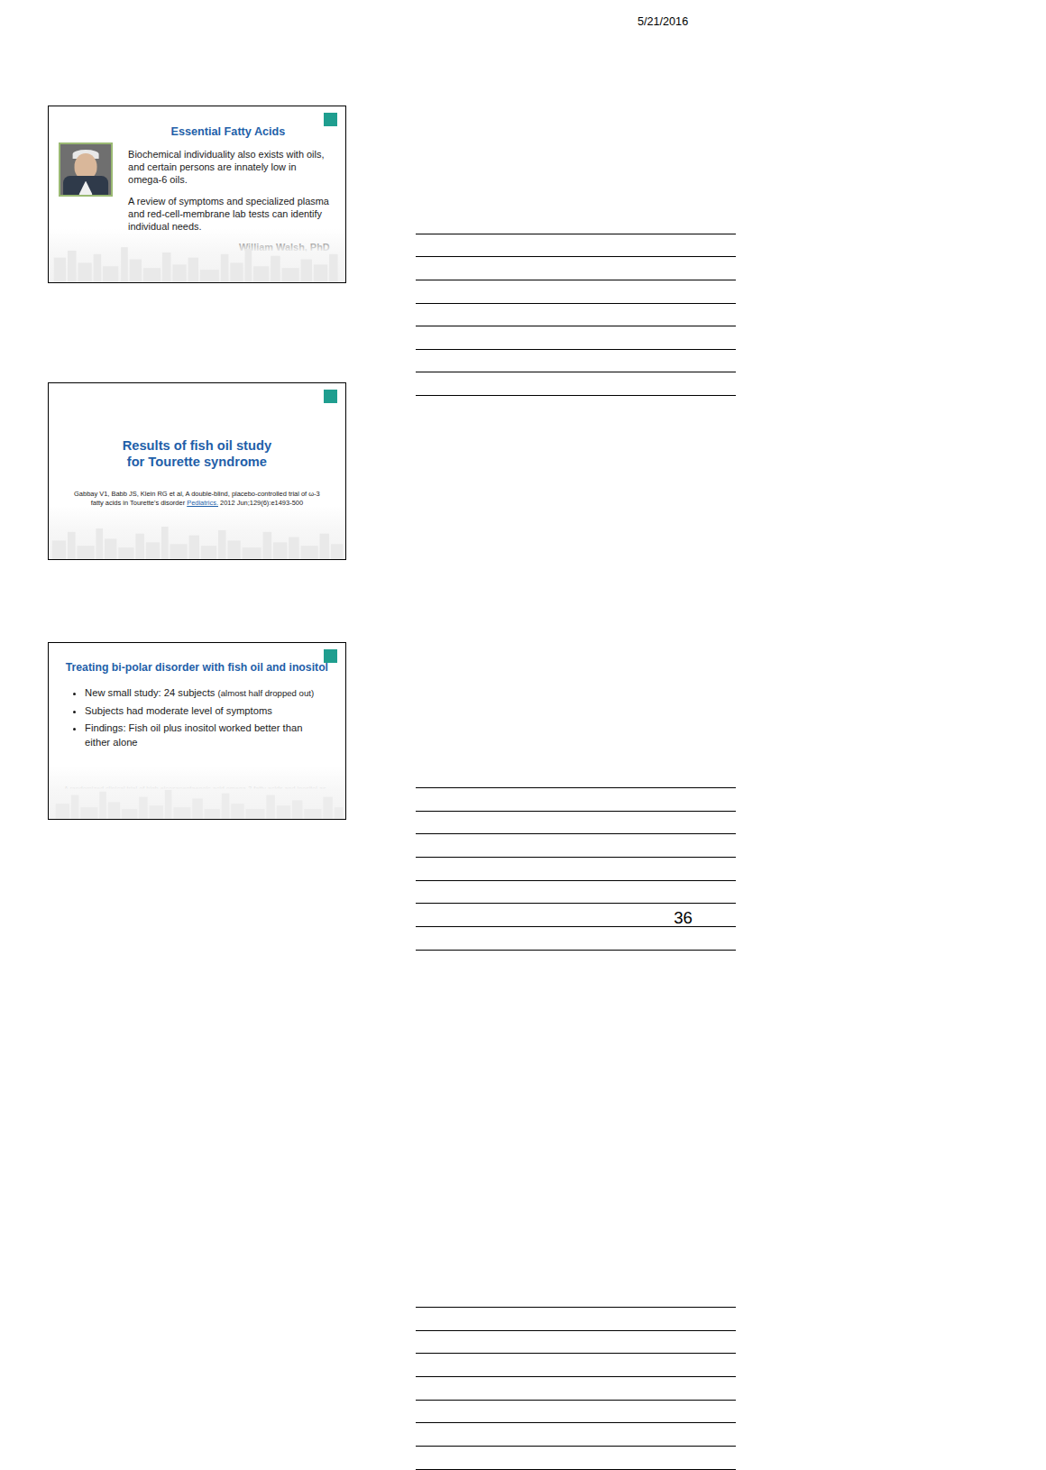5/21/2016
Essential Fatty Acids
Biochemical individuality also exists with oils, and certain persons are innately low in omega-6 oils.
A review of symptoms and specialized plasma and red-cell-membrane lab tests can identify individual needs.
William Walsh, PhD
Results of fish oil study
for Tourette syndrome
Gabbay V1, Babb JS, Klein RG et al, A double-blind, placebo-controlled trial of ω-3 fatty acids in Tourette's disorder Pediatrics. 2012 Jun;129(6):e1493-500
Treating bi-polar disorder with fish oil and inositol
New small study: 24 subjects (almost half dropped out)
Subjects had moderate level of symptoms
Findings: Fish oil plus inositol worked better than either alone
A randomized clinical trial of high eicosapentaenoic acid omega-3 fatty acids and inositol as monotherapy and in combination in the treatment of pediatric bipolar spectrum disorders: a pilot studyJ Clin Psychiatry. 2015 Nov;76(11):1548-55
36